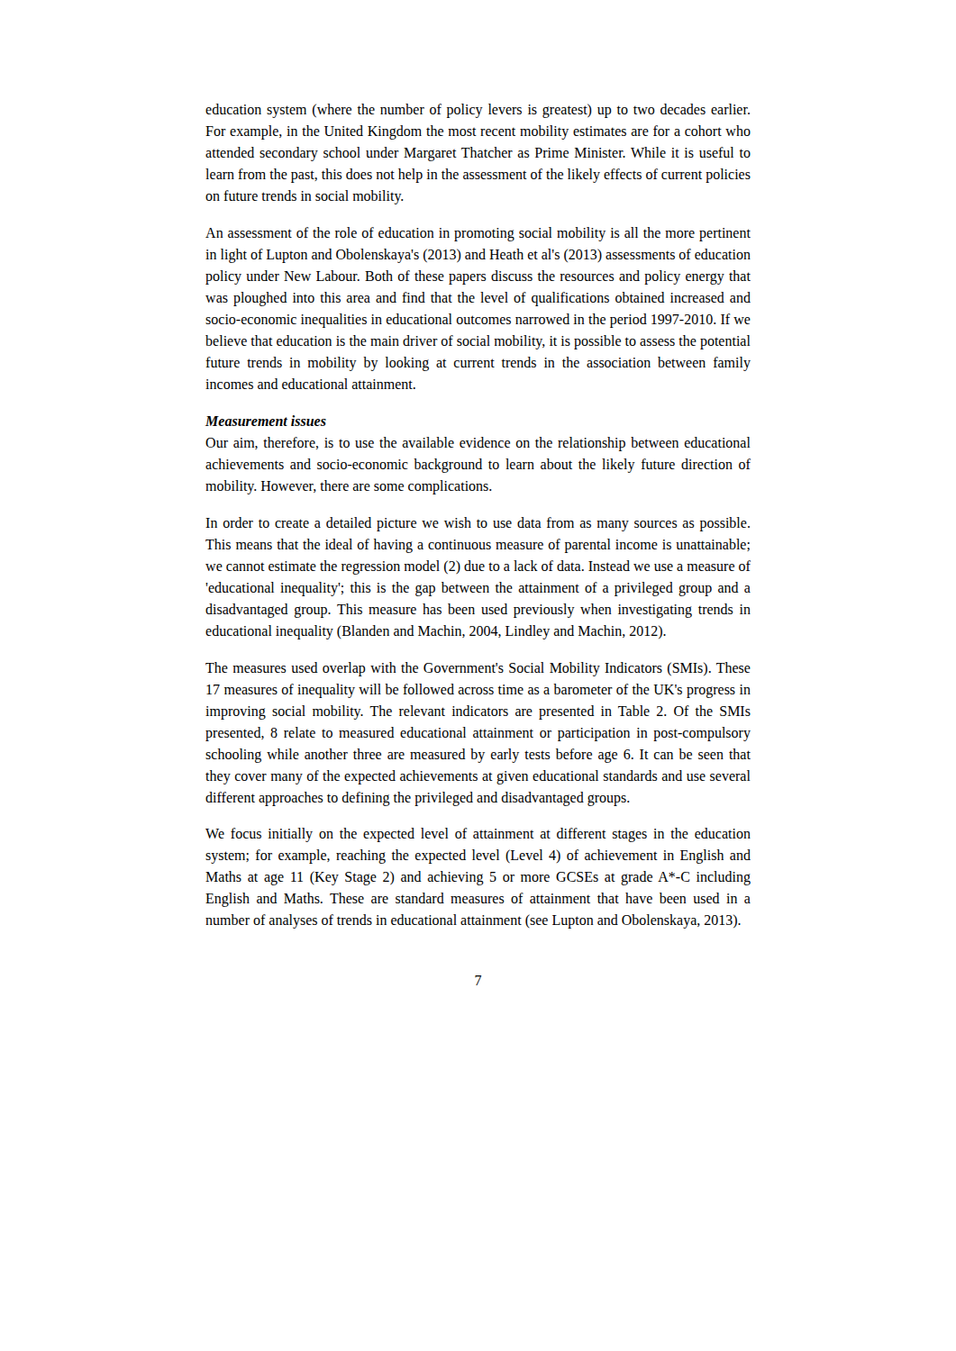education system (where the number of policy levers is greatest) up to two decades earlier. For example, in the United Kingdom the most recent mobility estimates are for a cohort who attended secondary school under Margaret Thatcher as Prime Minister. While it is useful to learn from the past, this does not help in the assessment of the likely effects of current policies on future trends in social mobility.
An assessment of the role of education in promoting social mobility is all the more pertinent in light of Lupton and Obolenskaya's (2013) and Heath et al's (2013) assessments of education policy under New Labour. Both of these papers discuss the resources and policy energy that was ploughed into this area and find that the level of qualifications obtained increased and socio-economic inequalities in educational outcomes narrowed in the period 1997-2010. If we believe that education is the main driver of social mobility, it is possible to assess the potential future trends in mobility by looking at current trends in the association between family incomes and educational attainment.
Measurement issues
Our aim, therefore, is to use the available evidence on the relationship between educational achievements and socio-economic background to learn about the likely future direction of mobility. However, there are some complications.
In order to create a detailed picture we wish to use data from as many sources as possible. This means that the ideal of having a continuous measure of parental income is unattainable; we cannot estimate the regression model (2) due to a lack of data. Instead we use a measure of 'educational inequality'; this is the gap between the attainment of a privileged group and a disadvantaged group. This measure has been used previously when investigating trends in educational inequality (Blanden and Machin, 2004, Lindley and Machin, 2012).
The measures used overlap with the Government's Social Mobility Indicators (SMIs). These 17 measures of inequality will be followed across time as a barometer of the UK's progress in improving social mobility. The relevant indicators are presented in Table 2. Of the SMIs presented, 8 relate to measured educational attainment or participation in post-compulsory schooling while another three are measured by early tests before age 6. It can be seen that they cover many of the expected achievements at given educational standards and use several different approaches to defining the privileged and disadvantaged groups.
We focus initially on the expected level of attainment at different stages in the education system; for example, reaching the expected level (Level 4) of achievement in English and Maths at age 11 (Key Stage 2) and achieving 5 or more GCSEs at grade A*-C including English and Maths. These are standard measures of attainment that have been used in a number of analyses of trends in educational attainment (see Lupton and Obolenskaya, 2013).
7